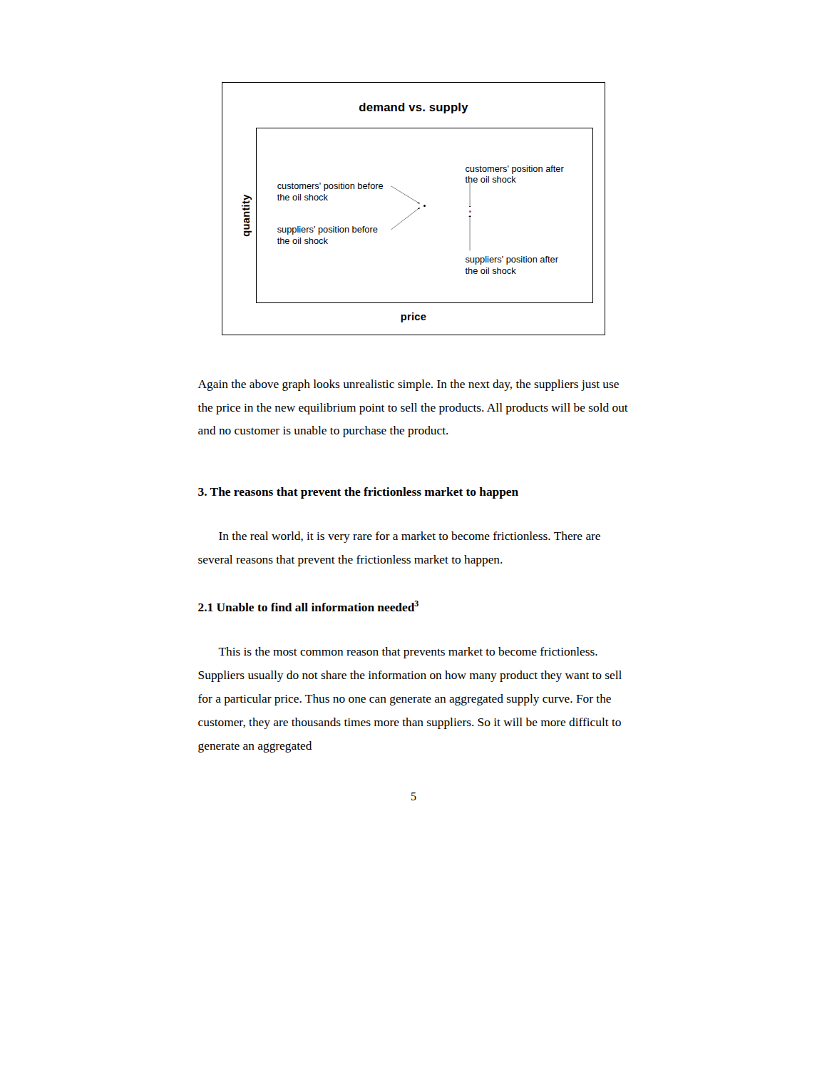demand vs. supply
quantity
customers' position before
the oil shock suppliers' position before
the oil shock customers' position after
the oil shock suppliers' position after
the oil shock
price
Again the above graph looks unrealistic simple. In the next day, the suppliers just use the price in the new equilibrium point to sell the products. All products will be sold out and no customer is unable to purchase the product.
3. The reasons that prevent the frictionless market to happen
In the real world, it is very rare for a market to become frictionless. There are several reasons that prevent the frictionless market to happen.
2.1 Unable to find all information needed3
This is the most common reason that prevents market to become frictionless. Suppliers usually do not share the information on how many product they want to sell for a particular price. Thus no one can generate an aggregated supply curve. For the customer, they are thousands times more than suppliers. So it will be more difficult to generate an aggregated
5